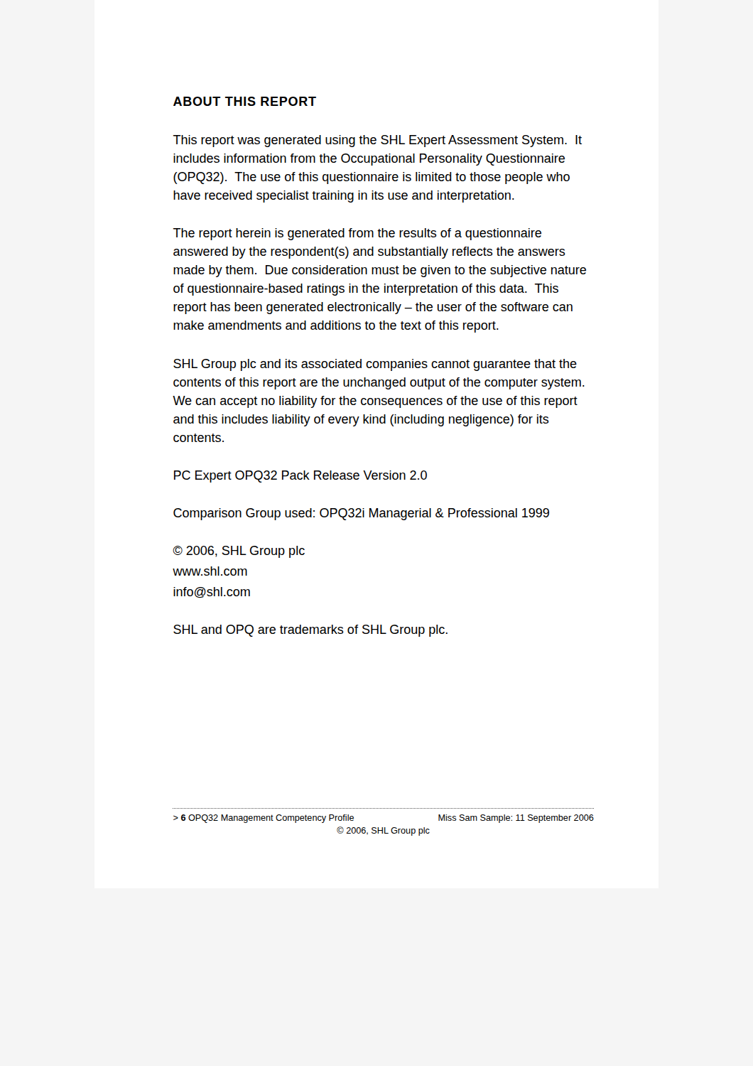ABOUT THIS REPORT
This report was generated using the SHL Expert Assessment System. It includes information from the Occupational Personality Questionnaire (OPQ32). The use of this questionnaire is limited to those people who have received specialist training in its use and interpretation.
The report herein is generated from the results of a questionnaire answered by the respondent(s) and substantially reflects the answers made by them. Due consideration must be given to the subjective nature of questionnaire-based ratings in the interpretation of this data. This report has been generated electronically – the user of the software can make amendments and additions to the text of this report.
SHL Group plc and its associated companies cannot guarantee that the contents of this report are the unchanged output of the computer system. We can accept no liability for the consequences of the use of this report and this includes liability of every kind (including negligence) for its contents.
PC Expert OPQ32 Pack Release Version 2.0
Comparison Group used: OPQ32i Managerial & Professional 1999
© 2006, SHL Group plc
www.shl.com
info@shl.com
SHL and OPQ are trademarks of SHL Group plc.
> 6 OPQ32 Management Competency Profile
Miss Sam Sample: 11 September 2006
© 2006, SHL Group plc